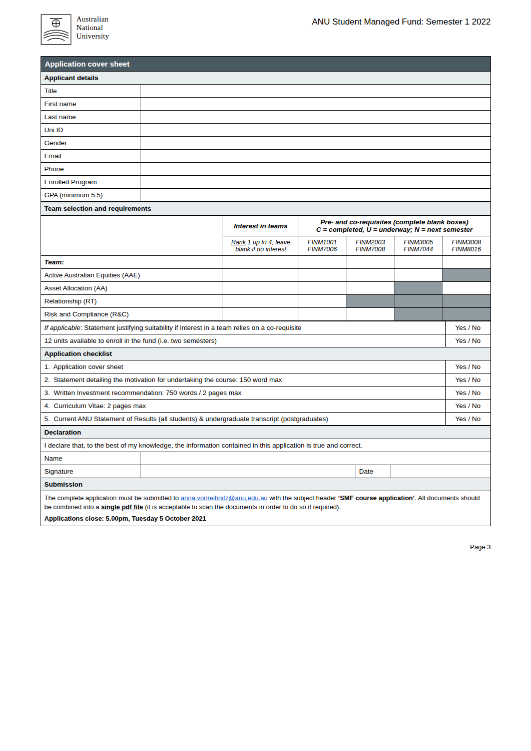Australian National University
ANU Student Managed Fund: Semester 1 2022
| Application cover sheet |
| Applicant details |
| Title | |
| First name | |
| Last name | |
| Uni ID | |
| Gender | |
| Email | |
| Phone | |
| Enrolled Program | |
| GPA (minimum 5.5) | |
| Team selection and requirements |
| | Interest in teams | Pre- and co-requisites (complete blank boxes) C = completed, U = underway; N = next semester |
| Rank 1 up to 4; leave blank if no interest | FINM1001 FINM7006 | FINM2003 FINM7008 | FINM3005 FINM7044 | FINM3008 FINM8016 |
| Team: | | | | | |
| Active Australian Equities (AAE) | | | | | |
| Asset Allocation (AA) | | | | | |
| Relationship (RT) | | | | | |
| Risk and Compliance (R&C) | | | | | |
| If applicable : Statement justifying suitability if interest in a team relies on a co-requisite | Yes / No |
| 12 units available to enroll in the fund (i.e. two semesters) | Yes / No |
| Application checklist |
| 1. Application cover sheet | Yes / No |
| 2. Statement detailing the motivation for undertaking the course: 150 word max | Yes / No |
| 3. Written Investment recommendation: 750 words / 2 pages max | Yes / No |
| 4. Curriculum Vitae: 2 pages max | Yes / No |
| 5. Current ANU Statement of Results (all students) & undergraduate transcript (postgraduates) | Yes / No |
| Declaration |
| I declare that, to the best of my knowledge, the information contained in this application is true and correct. |
| Name | |
| Signature | | Date | |
| Submission |
| The complete application must be submitted to anna.vonreibnitz@anu.edu.au with the subject header ‘SMF course application’ . All documents should be combined into a single pdf file (it is acceptable to scan the documents in order to do so if required). Applications close: 5.00pm, Tuesday 5 October 2021 |
Page 3